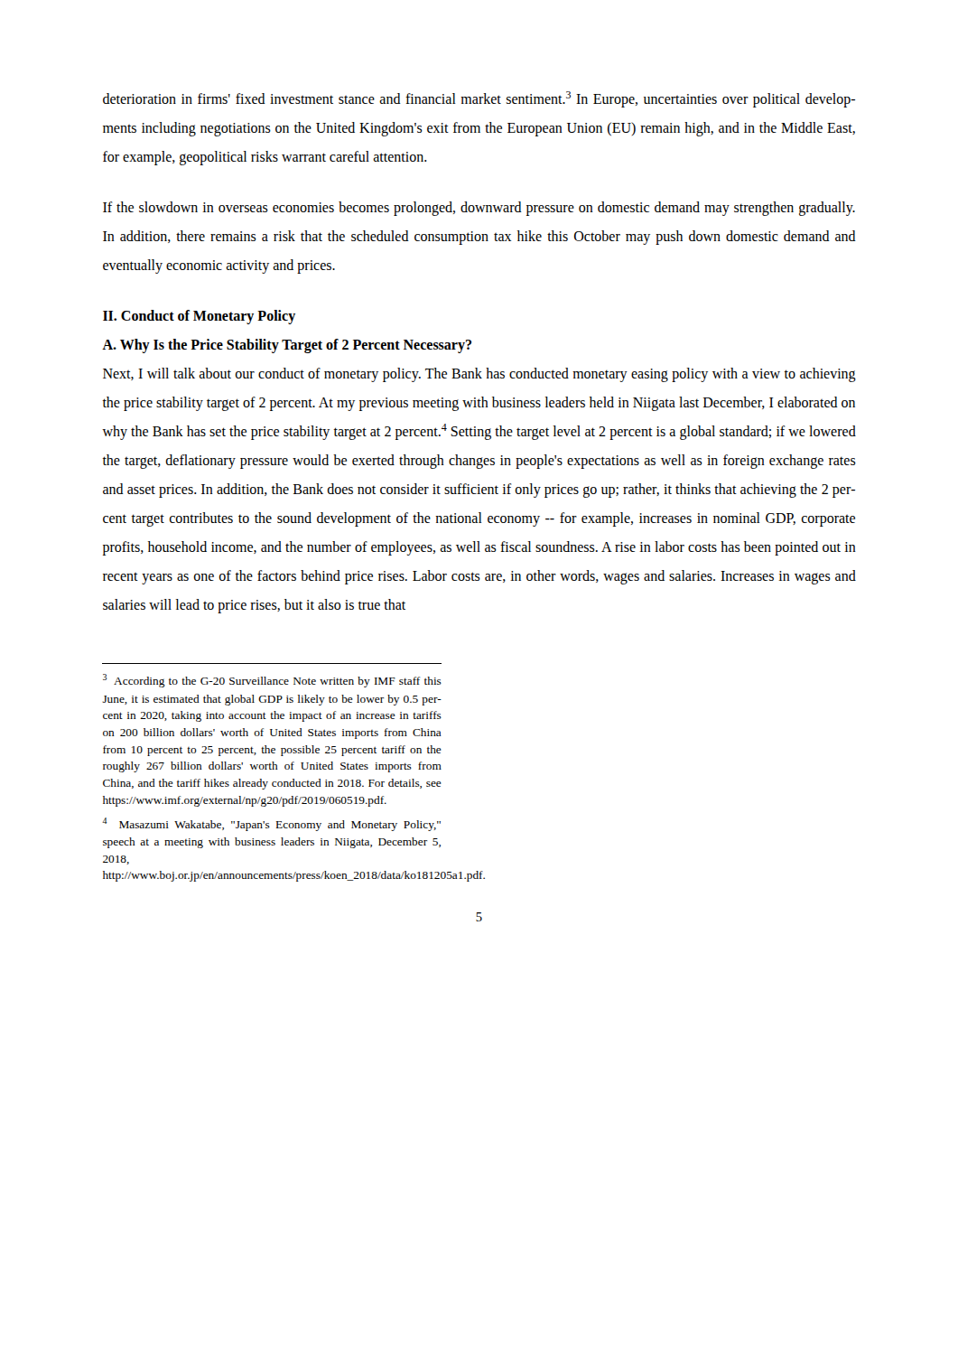deterioration in firms' fixed investment stance and financial market sentiment.3 In Europe, uncertainties over political developments including negotiations on the United Kingdom's exit from the European Union (EU) remain high, and in the Middle East, for example, geopolitical risks warrant careful attention.
If the slowdown in overseas economies becomes prolonged, downward pressure on domestic demand may strengthen gradually. In addition, there remains a risk that the scheduled consumption tax hike this October may push down domestic demand and eventually economic activity and prices.
II. Conduct of Monetary Policy
A. Why Is the Price Stability Target of 2 Percent Necessary?
Next, I will talk about our conduct of monetary policy. The Bank has conducted monetary easing policy with a view to achieving the price stability target of 2 percent. At my previous meeting with business leaders held in Niigata last December, I elaborated on why the Bank has set the price stability target at 2 percent.4 Setting the target level at 2 percent is a global standard; if we lowered the target, deflationary pressure would be exerted through changes in people's expectations as well as in foreign exchange rates and asset prices. In addition, the Bank does not consider it sufficient if only prices go up; rather, it thinks that achieving the 2 percent target contributes to the sound development of the national economy -- for example, increases in nominal GDP, corporate profits, household income, and the number of employees, as well as fiscal soundness. A rise in labor costs has been pointed out in recent years as one of the factors behind price rises. Labor costs are, in other words, wages and salaries. Increases in wages and salaries will lead to price rises, but it also is true that
3 According to the G-20 Surveillance Note written by IMF staff this June, it is estimated that global GDP is likely to be lower by 0.5 percent in 2020, taking into account the impact of an increase in tariffs on 200 billion dollars' worth of United States imports from China from 10 percent to 25 percent, the possible 25 percent tariff on the roughly 267 billion dollars' worth of United States imports from China, and the tariff hikes already conducted in 2018. For details, see https://www.imf.org/external/np/g20/pdf/2019/060519.pdf.
4 Masazumi Wakatabe, "Japan's Economy and Monetary Policy," speech at a meeting with business leaders in Niigata, December 5, 2018, http://www.boj.or.jp/en/announcements/press/koen_2018/data/ko181205a1.pdf.
5